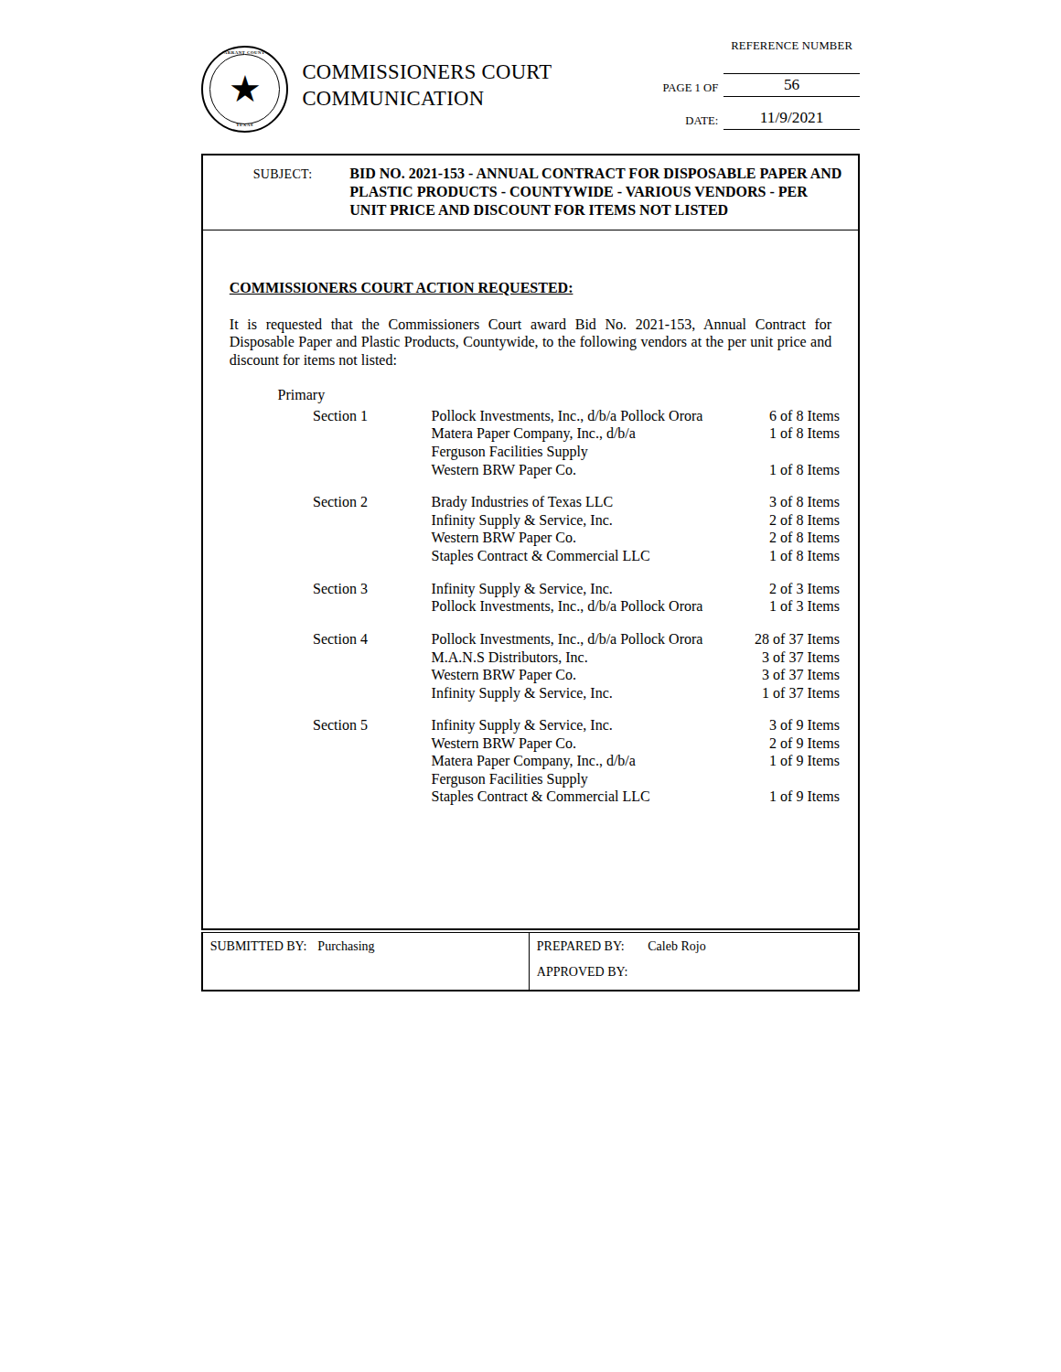TARRANT COUNTY
★
TEXAS
COMMISSIONERS COURT
COMMUNICATION
REFERENCE NUMBER
PAGE 1 OF 56
DATE: 11/9/2021
SUBJECT:
BID NO. 2021-153 - ANNUAL CONTRACT FOR DISPOSABLE PAPER AND PLASTIC PRODUCTS - COUNTYWIDE - VARIOUS VENDORS - PER UNIT PRICE AND DISCOUNT FOR ITEMS NOT LISTED
COMMISSIONERS COURT ACTION REQUESTED:
It is requested that the Commissioners Court award Bid No. 2021-153, Annual Contract for Disposable Paper and Plastic Products, Countywide, to the following vendors at the per unit price and discount for items not listed:
Primary
| Section 1 | Pollock Investments, Inc., d/b/a Pollock Orora | 6 of 8 Items |
| | Matera Paper Company, Inc., d/b/a | 1 of 8 Items |
| | Ferguson Facilities Supply | |
| | Western BRW Paper Co. | 1 of 8 Items |
| Section 2 | Brady Industries of Texas LLC | 3 of 8 Items |
| | Infinity Supply & Service, Inc. | 2 of 8 Items |
| | Western BRW Paper Co. | 2 of 8 Items |
| | Staples Contract & Commercial LLC | 1 of 8 Items |
| Section 3 | Infinity Supply & Service, Inc. | 2 of 3 Items |
| | Pollock Investments, Inc., d/b/a Pollock Orora | 1 of 3 Items |
| Section 4 | Pollock Investments, Inc., d/b/a Pollock Orora | 28 of 37 Items |
| | M.A.N.S Distributors, Inc. | 3 of 37 Items |
| | Western BRW Paper Co. | 3 of 37 Items |
| | Infinity Supply & Service, Inc. | 1 of 37 Items |
| Section 5 | Infinity Supply & Service, Inc. | 3 of 9 Items |
| | Western BRW Paper Co. | 2 of 9 Items |
| | Matera Paper Company, Inc., d/b/a | 1 of 9 Items |
| | Ferguson Facilities Supply | |
| | Staples Contract & Commercial LLC | 1 of 9 Items |
SUBMITTED BY:
Purchasing
PREPARED BY:
APPROVED BY:
Caleb Rojo